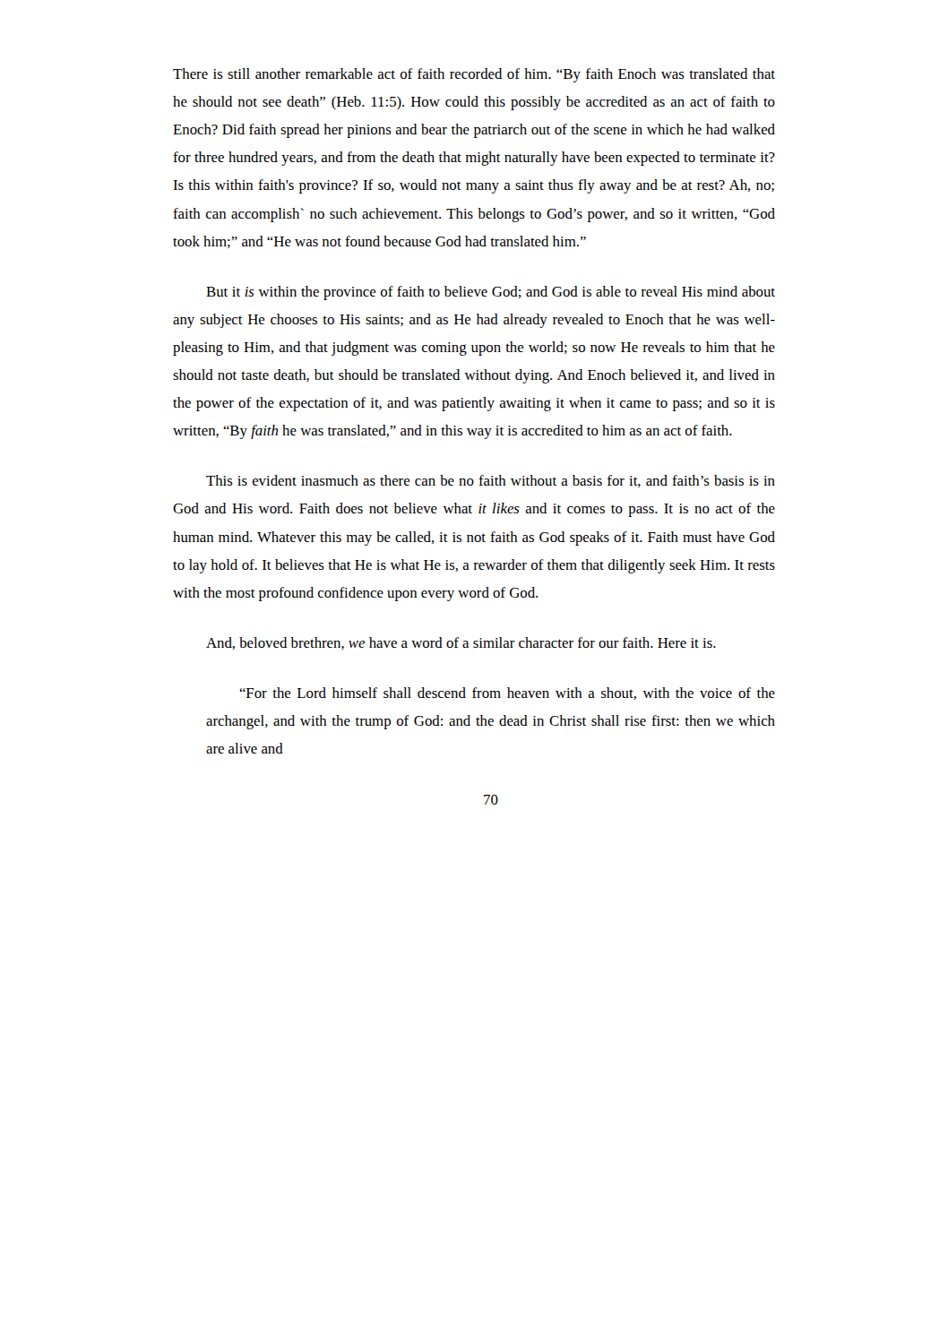There is still another remarkable act of faith recorded of him. “By faith Enoch was translated that he should not see death” (Heb. 11:5). How could this possibly be accredited as an act of faith to Enoch? Did faith spread her pinions and bear the patriarch out of the scene in which he had walked for three hundred years, and from the death that might naturally have been expected to terminate it? Is this within faith's province? If so, would not many a saint thus fly away and be at rest? Ah, no; faith can accomplish` no such achievement. This belongs to God’s power, and so it written, “God took him;” and “He was not found because God had translated him.”
But it is within the province of faith to believe God; and God is able to reveal His mind about any subject He chooses to His saints; and as He had already revealed to Enoch that he was well-pleasing to Him, and that judgment was coming upon the world; so now He reveals to him that he should not taste death, but should be translated without dying. And Enoch believed it, and lived in the power of the expectation of it, and was patiently awaiting it when it came to pass; and so it is written, “By faith he was translated,” and in this way it is accredited to him as an act of faith.
This is evident inasmuch as there can be no faith without a basis for it, and faith’s basis is in God and His word. Faith does not believe what it likes and it comes to pass. It is no act of the human mind. Whatever this may be called, it is not faith as God speaks of it. Faith must have God to lay hold of. It believes that He is what He is, a rewarder of them that diligently seek Him. It rests with the most profound confidence upon every word of God.
And, beloved brethren, we have a word of a similar character for our faith. Here it is.
“For the Lord himself shall descend from heaven with a shout, with the voice of the archangel, and with the trump of God: and the dead in Christ shall rise first: then we which are alive and
70